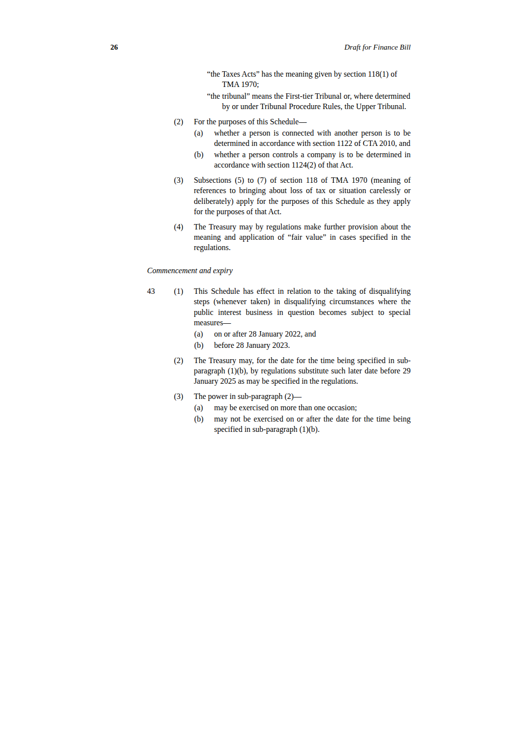26 Draft for Finance Bill
“the Taxes Acts” has the meaning given by section 118(1) of TMA 1970;
“the tribunal” means the First-tier Tribunal or, where determined by or under Tribunal Procedure Rules, the Upper Tribunal.
(2) For the purposes of this Schedule—
(a) whether a person is connected with another person is to be determined in accordance with section 1122 of CTA 2010, and
(b) whether a person controls a company is to be determined in accordance with section 1124(2) of that Act.
(3) Subsections (5) to (7) of section 118 of TMA 1970 (meaning of references to bringing about loss of tax or situation carelessly or deliberately) apply for the purposes of this Schedule as they apply for the purposes of that Act.
(4) The Treasury may by regulations make further provision about the meaning and application of “fair value” in cases specified in the regulations.
Commencement and expiry
43
(1) This Schedule has effect in relation to the taking of disqualifying steps (whenever taken) in disqualifying circumstances where the public interest business in question becomes subject to special measures—
(a) on or after 28 January 2022, and
(b) before 28 January 2023.
(2) The Treasury may, for the date for the time being specified in sub-paragraph (1)(b), by regulations substitute such later date before 29 January 2025 as may be specified in the regulations.
(3) The power in sub-paragraph (2)—
(a) may be exercised on more than one occasion;
(b) may not be exercised on or after the date for the time being specified in sub-paragraph (1)(b).